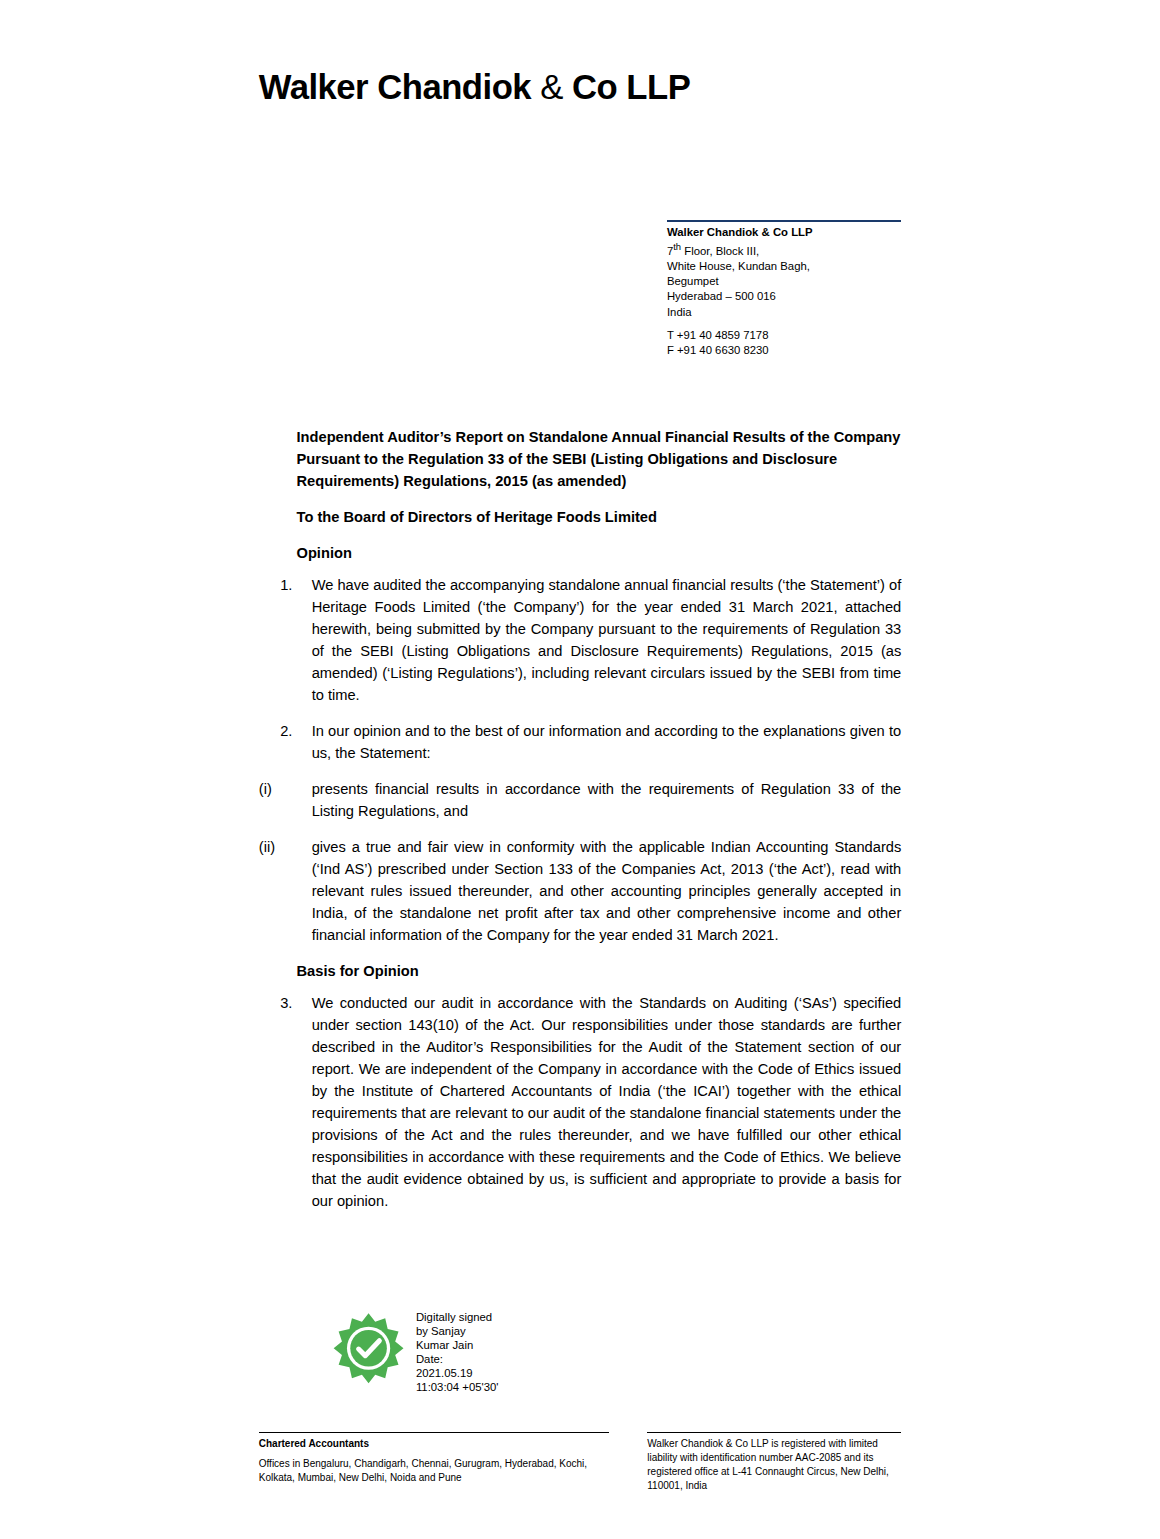Walker Chandiok & Co LLP
Walker Chandiok & Co LLP
7th Floor, Block III,
White House, Kundan Bagh,
Begumpet
Hyderabad – 500 016
India
T +91 40 4859 7178
F +91 40 6630 8230
Independent Auditor’s Report on Standalone Annual Financial Results of the Company Pursuant to the Regulation 33 of the SEBI (Listing Obligations and Disclosure Requirements) Regulations, 2015 (as amended)
To the Board of Directors of Heritage Foods Limited
Opinion
We have audited the accompanying standalone annual financial results (‘the Statement’) of Heritage Foods Limited (‘the Company’) for the year ended 31 March 2021, attached herewith, being submitted by the Company pursuant to the requirements of Regulation 33 of the SEBI (Listing Obligations and Disclosure Requirements) Regulations, 2015 (as amended) (‘Listing Regulations’), including relevant circulars issued by the SEBI from time to time.
In our opinion and to the best of our information and according to the explanations given to us, the Statement:
presents financial results in accordance with the requirements of Regulation 33 of the Listing Regulations, and
gives a true and fair view in conformity with the applicable Indian Accounting Standards (‘Ind AS’) prescribed under Section 133 of the Companies Act, 2013 (‘the Act’), read with relevant rules issued thereunder, and other accounting principles generally accepted in India, of the standalone net profit after tax and other comprehensive income and other financial information of the Company for the year ended 31 March 2021.
Basis for Opinion
We conducted our audit in accordance with the Standards on Auditing (‘SAs’) specified under section 143(10) of the Act. Our responsibilities under those standards are further described in the Auditor’s Responsibilities for the Audit of the Statement section of our report. We are independent of the Company in accordance with the Code of Ethics issued by the Institute of Chartered Accountants of India (‘the ICAI’) together with the ethical requirements that are relevant to our audit of the standalone financial statements under the provisions of the Act and the rules thereunder, and we have fulfilled our other ethical responsibilities in accordance with these requirements and the Code of Ethics. We believe that the audit evidence obtained by us, is sufficient and appropriate to provide a basis for our opinion.
Digitally signed
by Sanjay
Kumar Jain
Date:
2021.05.19
11:03:04 +05'30'
Chartered Accountants
Offices in Bengaluru, Chandigarh, Chennai, Gurugram, Hyderabad, Kochi, Kolkata, Mumbai, New Delhi, Noida and Pune
Walker Chandiok & Co LLP is registered with limited liability with identification number AAC-2085 and its registered office at L-41 Connaught Circus, New Delhi, 110001, India